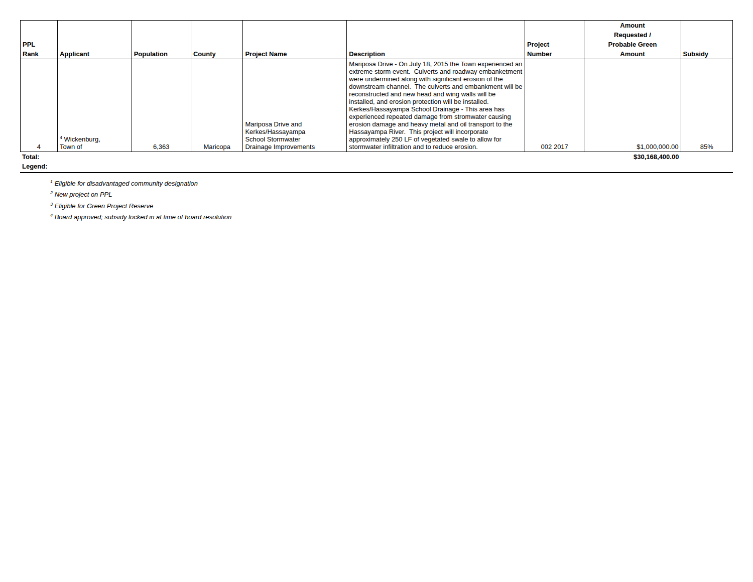| | | | | | | | Amount | |
| --- | --- | --- | --- | --- | --- | --- | --- | --- |
| | | | | | | | Requested / | |
| PPL | | | | | | Project | Probable Green | |
| Rank | Applicant | Population | County | Project Name | Description | Number | Amount | Subsidy |
| 4 | 4 Wickenburg, Town of | 6,363 | Maricopa | Mariposa Drive and Kerkes/Hassayampa School Stormwater Drainage Improvements | Mariposa Drive - On July 18, 2015 the Town experienced an extreme storm event. Culverts and roadway embanketment were undermined along with significant erosion of the downstream channel. The culverts and embankment will be reconstructed and new head and wing walls will be installed, and erosion protection will be installed. Kerkes/Hassayampa School Drainage - This area has experienced repeated damage from stromwater causing erosion damage and heavy metal and oil transport to the Hassayampa River. This project will incorporate approximately 250 LF of vegetated swale to allow for stormwater infiltration and to reduce erosion. | 002 2017 | $1,000,000.00 | 85% |
| Total: | | | | | | $30,168,400.00 | |
| Legend: | | | | | | | |
1 Eligible for disadvantaged community designation
2 New project on PPL
3 Eligible for Green Project Reserve
4 Board approved; subsidy locked in at time of board resolution